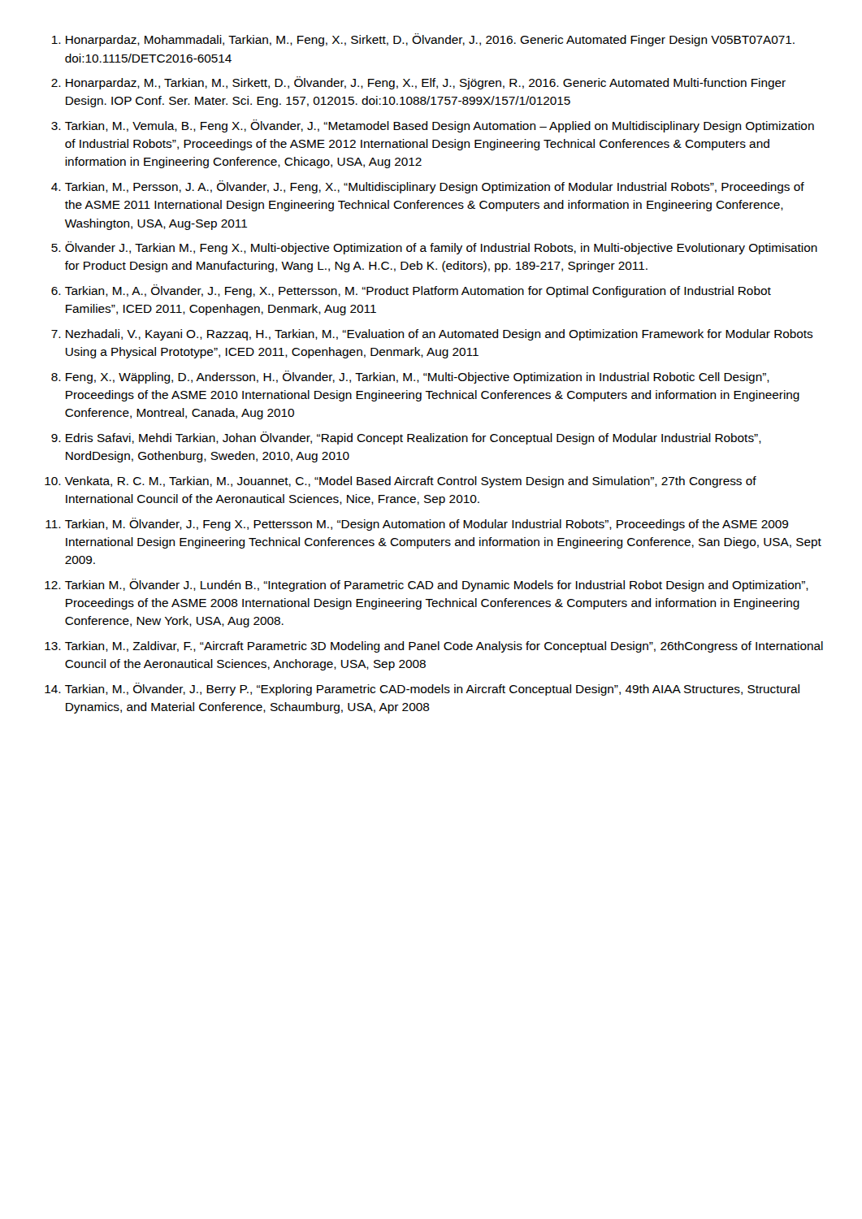Honarpardaz, Mohammadali, Tarkian, M., Feng, X., Sirkett, D., Ölvander, J., 2016. Generic Automated Finger Design V05BT07A071. doi:10.1115/DETC2016-60514
Honarpardaz, M., Tarkian, M., Sirkett, D., Ölvander, J., Feng, X., Elf, J., Sjögren, R., 2016. Generic Automated Multi-function Finger Design. IOP Conf. Ser. Mater. Sci. Eng. 157, 012015. doi:10.1088/1757-899X/157/1/012015
Tarkian, M., Vemula, B., Feng X., Ölvander, J., “Metamodel Based Design Automation – Applied on Multidisciplinary Design Optimization of Industrial Robots”, Proceedings of the ASME 2012 International Design Engineering Technical Conferences & Computers and information in Engineering Conference, Chicago, USA, Aug 2012
Tarkian, M., Persson, J. A., Ölvander, J., Feng, X., “Multidisciplinary Design Optimization of Modular Industrial Robots”, Proceedings of the ASME 2011 International Design Engineering Technical Conferences & Computers and information in Engineering Conference, Washington, USA, Aug-Sep 2011
Ölvander J., Tarkian M., Feng X., Multi-objective Optimization of a family of Industrial Robots, in Multi-objective Evolutionary Optimisation for Product Design and Manufacturing, Wang L., Ng A. H.C., Deb K. (editors), pp. 189-217, Springer 2011.
Tarkian, M., A., Ölvander, J., Feng, X., Pettersson, M. “Product Platform Automation for Optimal Configuration of Industrial Robot Families”, ICED 2011, Copenhagen, Denmark, Aug 2011
Nezhadali, V., Kayani O., Razzaq, H., Tarkian, M., “Evaluation of an Automated Design and Optimization Framework for Modular Robots Using a Physical Prototype”, ICED 2011, Copenhagen, Denmark, Aug 2011
Feng, X., Wäppling, D., Andersson, H., Ölvander, J., Tarkian, M., “Multi-Objective Optimization in Industrial Robotic Cell Design”, Proceedings of the ASME 2010 International Design Engineering Technical Conferences & Computers and information in Engineering Conference, Montreal, Canada, Aug 2010
Edris Safavi, Mehdi Tarkian, Johan Ölvander, “Rapid Concept Realization for Conceptual Design of Modular Industrial Robots”, NordDesign, Gothenburg, Sweden, 2010, Aug 2010
Venkata, R. C. M., Tarkian, M., Jouannet, C., “Model Based Aircraft Control System Design and Simulation”, 27th Congress of International Council of the Aeronautical Sciences, Nice, France, Sep 2010.
Tarkian, M. Ölvander, J., Feng X., Pettersson M., “Design Automation of Modular Industrial Robots”, Proceedings of the ASME 2009 International Design Engineering Technical Conferences & Computers and information in Engineering Conference, San Diego, USA, Sept 2009.
Tarkian M., Ölvander J., Lundén B., “Integration of Parametric CAD and Dynamic Models for Industrial Robot Design and Optimization”, Proceedings of the ASME 2008 International Design Engineering Technical Conferences & Computers and information in Engineering Conference, New York, USA, Aug 2008.
Tarkian, M., Zaldivar, F., “Aircraft Parametric 3D Modeling and Panel Code Analysis for Conceptual Design”, 26thCongress of International Council of the Aeronautical Sciences, Anchorage, USA, Sep 2008
Tarkian, M., Ölvander, J., Berry P., “Exploring Parametric CAD-models in Aircraft Conceptual Design”, 49th AIAA Structures, Structural Dynamics, and Material Conference, Schaumburg, USA, Apr 2008